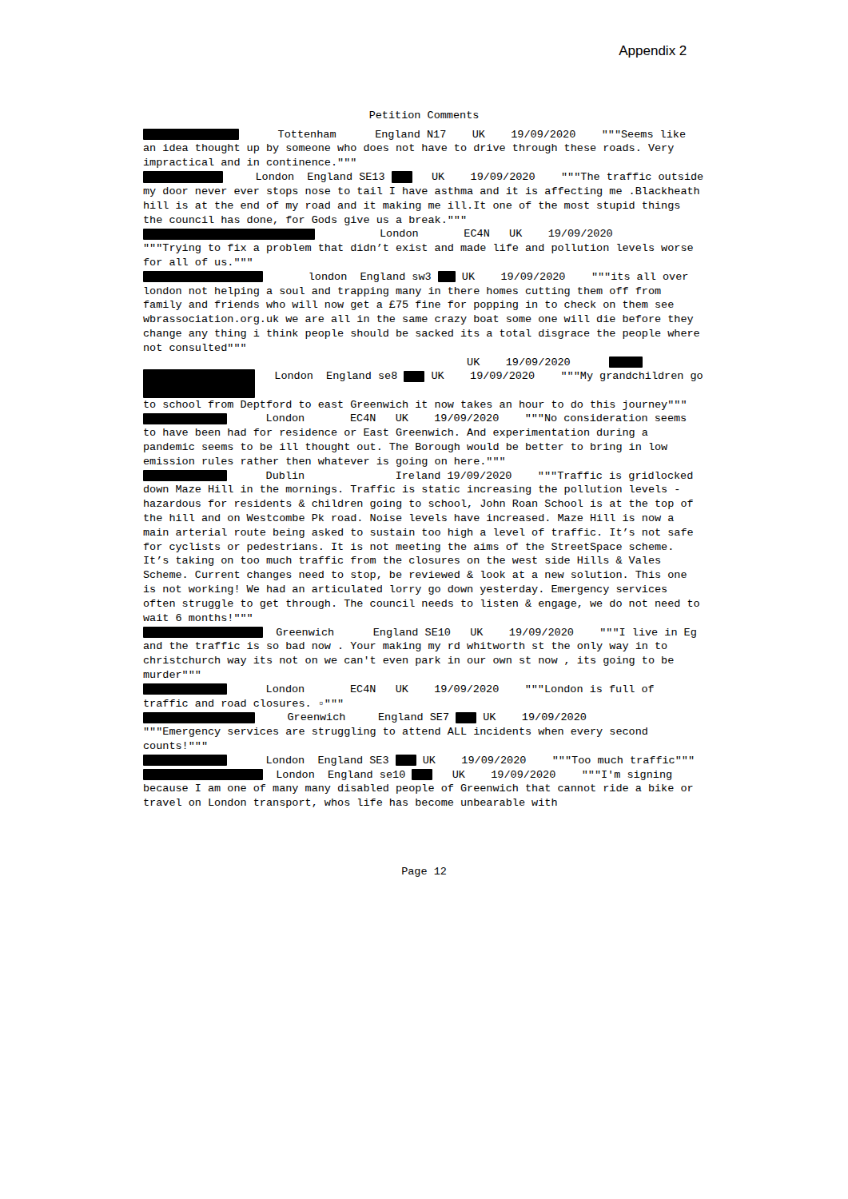Appendix 2
Petition Comments
Tottenham England N17 UK 19/09/2020 """Seems like an idea thought up by someone who does not have to drive through these roads. Very impractical and in continence."""
London England SE13 UK 19/09/2020 """The traffic outside my door never ever stops nose to tail I have asthma and it is affecting me .Blackheath hill is at the end of my road and it making me ill.It one of the most stupid things the council has done, for Gods give us a break."""
London EC4N UK 19/09/2020
"""Trying to fix a problem that didn’t exist and made life and pollution levels worse for all of us."""
london England sw3 UK 19/09/2020 """its all over london not helping a soul and trapping many in there homes cutting them off from family and friends who will now get a £75 fine for popping in to check on them see wbrassociation.org.uk we are all in the same crazy boat some one will die before they change any thing i think people should be sacked its a total disgrace the people where not consulted"""
UK 19/09/2020
London England se8 UK 19/09/2020 """My grandchildren go to school from Deptford to east Greenwich it now takes an hour to do this journey"""
London EC4N UK 19/09/2020 """No consideration seems to have been had for residence or East Greenwich. And experimentation during a pandemic seems to be ill thought out. The Borough would be better to bring in low emission rules rather then whatever is going on here."""
Dublin Ireland 19/09/2020 """Traffic is gridlocked down Maze Hill in the mornings. Traffic is static increasing the pollution levels - hazardous for residents & children going to school, John Roan School is at the top of the hill and on Westcombe Pk road. Noise levels have increased. Maze Hill is now a main arterial route being asked to sustain too high a level of traffic. It’s not safe for cyclists or pedestrians. It is not meeting the aims of the StreetSpace scheme. It’s taking on too much traffic from the closures on the west side Hills & Vales Scheme. Current changes need to stop, be reviewed & look at a new solution. This one is not working! We had an articulated lorry go down yesterday. Emergency services often struggle to get through. The council needs to listen & engage, we do not need to wait 6 months!"""
Greenwich England SE10 UK 19/09/2020 """I live in Eg and the traffic is so bad now . Your making my rd whitworth st the only way in to christchurch way its not on we can't even park in our own st now , its going to be murder"""
London EC4N UK 19/09/2020 """London is full of traffic and road closures. ▫"""
Greenwich England SE7 UK 19/09/2020
"""Emergency services are struggling to attend ALL incidents when every second counts!"""
London England SE3 UK 19/09/2020 """Too much traffic"""
London England se10 UK 19/09/2020 """I'm signing because I am one of many many disabled people of Greenwich that cannot ride a bike or travel on London transport, whos life has become unbearable with
Page 12